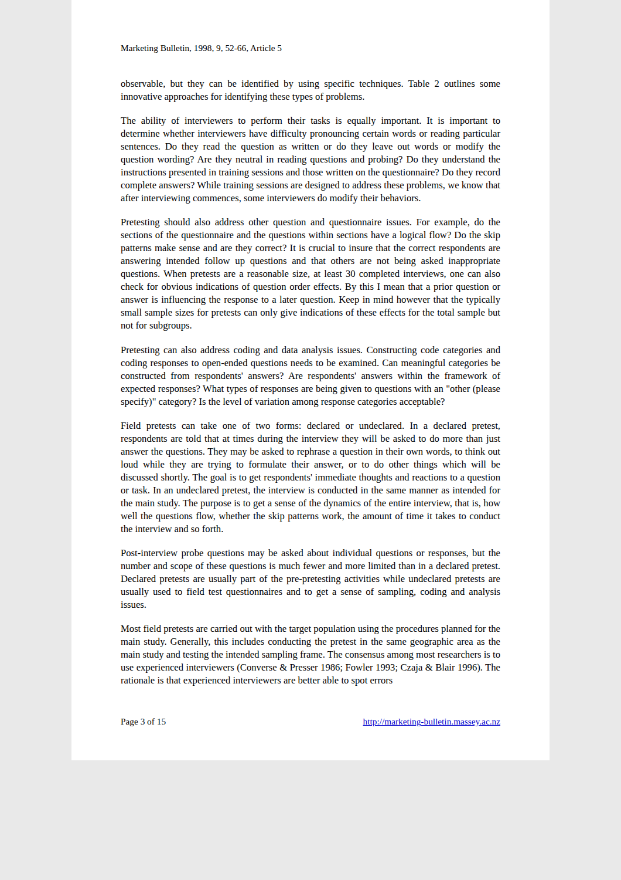Marketing Bulletin, 1998, 9, 52-66, Article 5
observable, but they can be identified by using specific techniques. Table 2 outlines some innovative approaches for identifying these types of problems.
The ability of interviewers to perform their tasks is equally important. It is important to determine whether interviewers have difficulty pronouncing certain words or reading particular sentences. Do they read the question as written or do they leave out words or modify the question wording? Are they neutral in reading questions and probing? Do they understand the instructions presented in training sessions and those written on the questionnaire? Do they record complete answers? While training sessions are designed to address these problems, we know that after interviewing commences, some interviewers do modify their behaviors.
Pretesting should also address other question and questionnaire issues. For example, do the sections of the questionnaire and the questions within sections have a logical flow? Do the skip patterns make sense and are they correct? It is crucial to insure that the correct respondents are answering intended follow up questions and that others are not being asked inappropriate questions. When pretests are a reasonable size, at least 30 completed interviews, one can also check for obvious indications of question order effects. By this I mean that a prior question or answer is influencing the response to a later question. Keep in mind however that the typically small sample sizes for pretests can only give indications of these effects for the total sample but not for subgroups.
Pretesting can also address coding and data analysis issues. Constructing code categories and coding responses to open-ended questions needs to be examined. Can meaningful categories be constructed from respondents' answers? Are respondents' answers within the framework of expected responses? What types of responses are being given to questions with an "other (please specify)" category? Is the level of variation among response categories acceptable?
Field pretests can take one of two forms: declared or undeclared. In a declared pretest, respondents are told that at times during the interview they will be asked to do more than just answer the questions. They may be asked to rephrase a question in their own words, to think out loud while they are trying to formulate their answer, or to do other things which will be discussed shortly. The goal is to get respondents' immediate thoughts and reactions to a question or task. In an undeclared pretest, the interview is conducted in the same manner as intended for the main study. The purpose is to get a sense of the dynamics of the entire interview, that is, how well the questions flow, whether the skip patterns work, the amount of time it takes to conduct the interview and so forth.
Post-interview probe questions may be asked about individual questions or responses, but the number and scope of these questions is much fewer and more limited than in a declared pretest. Declared pretests are usually part of the pre-pretesting activities while undeclared pretests are usually used to field test questionnaires and to get a sense of sampling, coding and analysis issues.
Most field pretests are carried out with the target population using the procedures planned for the main study. Generally, this includes conducting the pretest in the same geographic area as the main study and testing the intended sampling frame. The consensus among most researchers is to use experienced interviewers (Converse & Presser 1986; Fowler 1993; Czaja & Blair 1996). The rationale is that experienced interviewers are better able to spot errors
Page 3 of 15 http://marketing-bulletin.massey.ac.nz